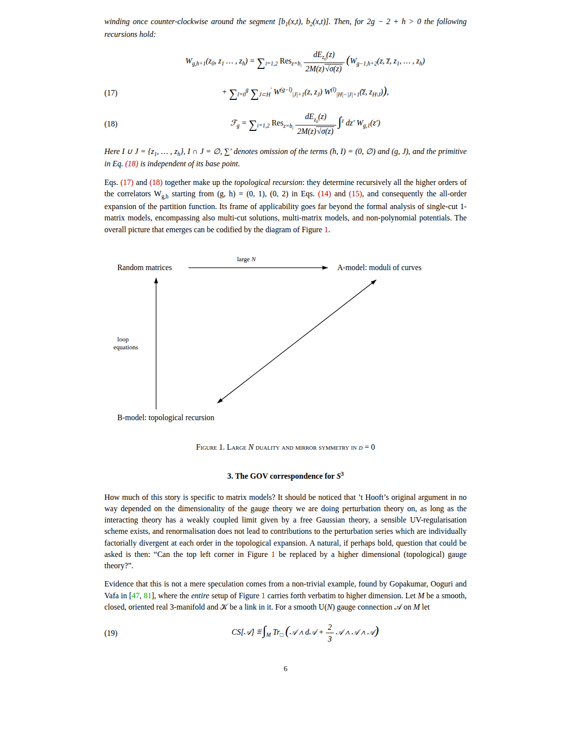winding once counter-clockwise around the segment [b1(x,t), b2(x,t)]. Then, for 2g − 2 + h > 0 the following recursions hold:
Wg,h+1(z0, z1 … , zh) = ∑i=1,2 Resz=bi dEz0(z) 2M(z)√σ(z) (Wg−1,h+2(z, z̅, z1, … , zh)
(17)
+ ∑l=0g ∑J⊂H′ W(g−l)|J|+1(z, zJ) W(l)|H|−|J|+1(z̅, zH\J)),
(18)
ℱg = ∑i=1,2 Resz=bi dEz0(z) 2M(z)√σ(z) ∫z dz′ Wg,1(z′)
Here I ∪ J = {z1, … , zh}, I ∩ J = ∅, ∑′ denotes omission of the terms (h, I) = (0, ∅) and (g, J), and the primitive in Eq. (18) is independent of its base point.
Eqs. (17) and (18) together make up the topological recursion: they determine recursively all the higher orders of the correlators Wg,h starting from (g, h) = (0, 1), (0, 2) in Eqs. (14) and (15), and consequently the all-order expansion of the partition function. Its frame of applicability goes far beyond the formal analysis of single-cut 1-matrix models, encompassing also multi-cut solutions, multi-matrix models, and non-polynomial potentials. The overall picture that emerges can be codified by the diagram of Figure 1.
Random matrices A-model: moduli of curves B-model: topological recursion large N loop equations
Figure 1. Large N duality and mirror symmetry in d = 0
3. The GOV correspondence for S3
How much of this story is specific to matrix models? It should be noticed that ’t Hooft’s original argument in no way depended on the dimensionality of the gauge theory we are doing perturbation theory on, as long as the interacting theory has a weakly coupled limit given by a free Gaussian theory, a sensible UV-regularisation scheme exists, and renormalisation does not lead to contributions to the perturbation series which are individually factorially divergent at each order in the topological expansion. A natural, if perhaps bold, question that could be asked is then: “Can the top left corner in Figure 1 be replaced by a higher dimensional (topological) gauge theory?”.
Evidence that this is not a mere speculation comes from a non-trivial example, found by Gopakumar, Ooguri and Vafa in [47, 81], where the entire setup of Figure 1 carries forth verbatim to higher dimension. Let M be a smooth, closed, oriented real 3-manifold and 𝒦 be a link in it. For a smooth U(N) gauge connection 𝒜 on M let
(19)
CS[𝒜] ≝ ∫M Tr□ (𝒜 ∧ d𝒜 + 23 𝒜 ∧ 𝒜 ∧ 𝒜)
6